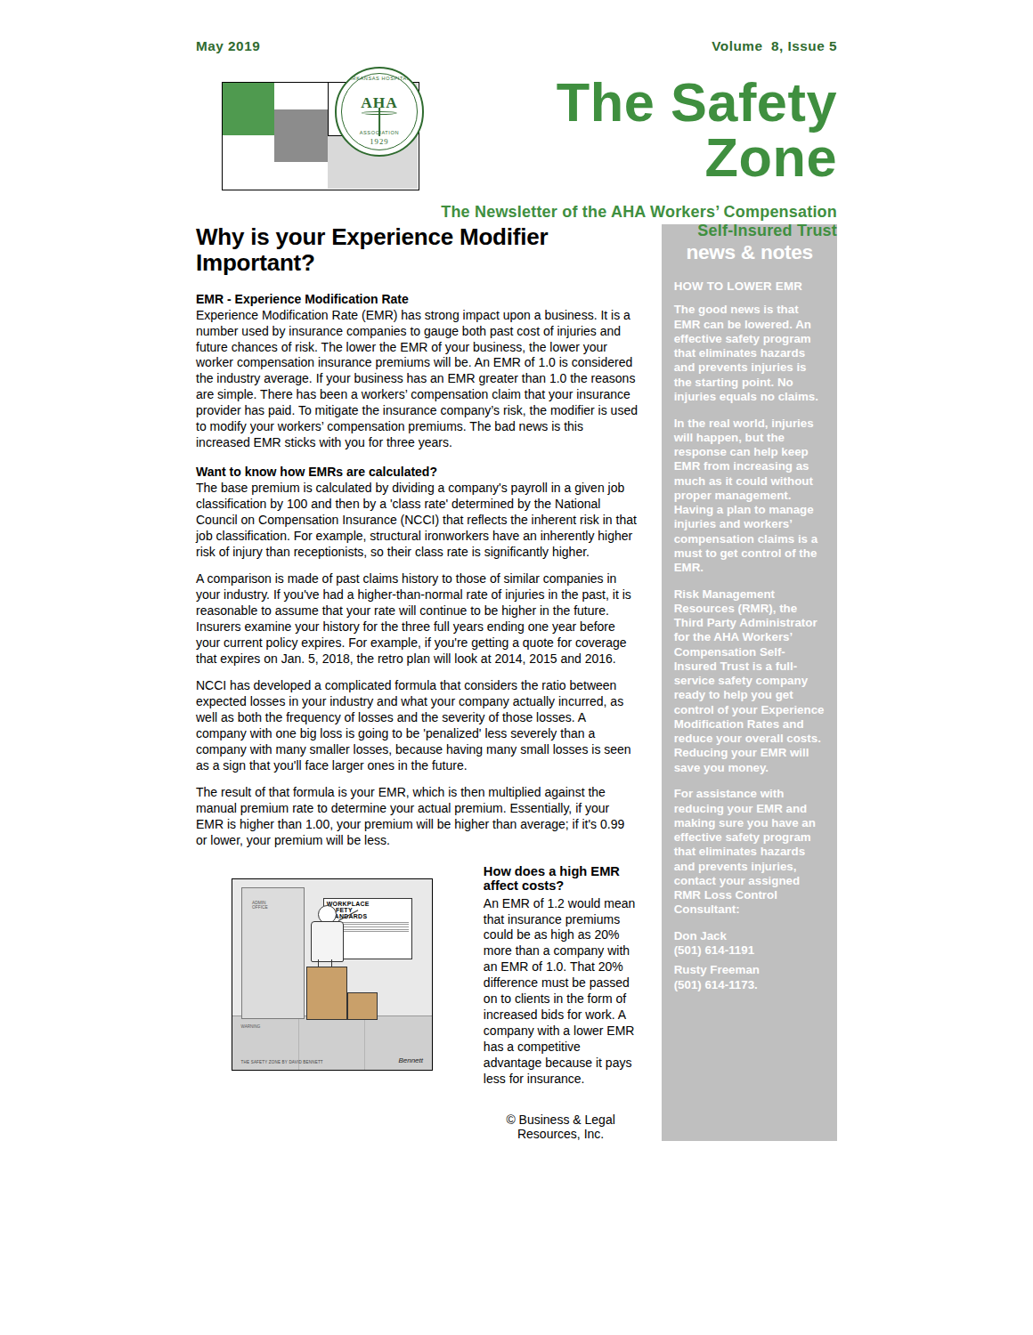May 2019 Volume 8, Issue 5
ARKANSAS HOSPITAL
AHA
ASSOCIATION
1929
The Safety Zone
The Newsletter of the AHA Workers’ Compensation Self-Insured Trust
Why is your Experience Modifier Important?
EMR - Experience Modification Rate
Experience Modification Rate (EMR) has strong impact upon a business. It is a number used by insurance companies to gauge both past cost of injuries and future chances of risk. The lower the EMR of your business, the lower your worker compensation insurance premiums will be. An EMR of 1.0 is considered the industry average. If your business has an EMR greater than 1.0 the reasons are simple. There has been a workers’ compensation claim that your insurance provider has paid. To mitigate the insurance company’s risk, the modifier is used to modify your workers’ compensation premiums. The bad news is this increased EMR sticks with you for three years.
Want to know how EMRs are calculated?
The base premium is calculated by dividing a company's payroll in a given job classification by 100 and then by a 'class rate' determined by the National Council on Compensation Insurance (NCCI) that reflects the inherent risk in that job classification. For example, structural ironworkers have an inherently higher risk of injury than receptionists, so their class rate is significantly higher.
A comparison is made of past claims history to those of similar companies in your industry. If you've had a higher-than-normal rate of injuries in the past, it is reasonable to assume that your rate will continue to be higher in the future. Insurers examine your history for the three full years ending one year before your current policy expires. For example, if you're getting a quote for coverage that expires on Jan. 5, 2018, the retro plan will look at 2014, 2015 and 2016.
NCCI has developed a complicated formula that considers the ratio between expected losses in your industry and what your company actually incurred, as well as both the frequency of losses and the severity of those losses. A company with one big loss is going to be 'penalized' less severely than a company with many smaller losses, because having many small losses is seen as a sign that you'll face larger ones in the future.
The result of that formula is your EMR, which is then multiplied against the manual premium rate to determine your actual premium. Essentially, if your EMR is higher than 1.00, your premium will be higher than average; if it's 0.99 or lower, your premium will be less.
ADMIN
OFFICE
WARNING
WORKPLACE
SAFETY
STANDARDS
THE SAFETY ZONE BY DAVID BENNETT
Bennett
How does a high EMR affect costs?
An EMR of 1.2 would mean that insurance premiums could be as high as 20% more than a company with an EMR of 1.0. That 20% difference must be passed on to clients in the form of increased bids for work. A company with a lower EMR has a competitive advantage because it pays less for insurance.
© Business & Legal Resources, Inc.
news & notes
HOW TO LOWER EMR
The good news is that EMR can be lowered. An effective safety program that eliminates hazards and prevents injuries is the starting point. No injuries equals no claims.
In the real world, injuries will happen, but the response can help keep EMR from increasing as much as it could without proper management. Having a plan to manage injuries and workers’ compensation claims is a must to get control of the EMR.
Risk Management Resources (RMR), the Third Party Administrator for the AHA Workers’ Compensation Self-Insured Trust is a full-service safety company ready to help you get control of your Experience Modification Rates and reduce your overall costs. Reducing your EMR will save you money.
For assistance with reducing your EMR and making sure you have an effective safety program that eliminates hazards and prevents injuries, contact your assigned RMR Loss Control Consultant:
Don Jack
(501) 614-1191
Rusty Freeman
(501) 614-1173.